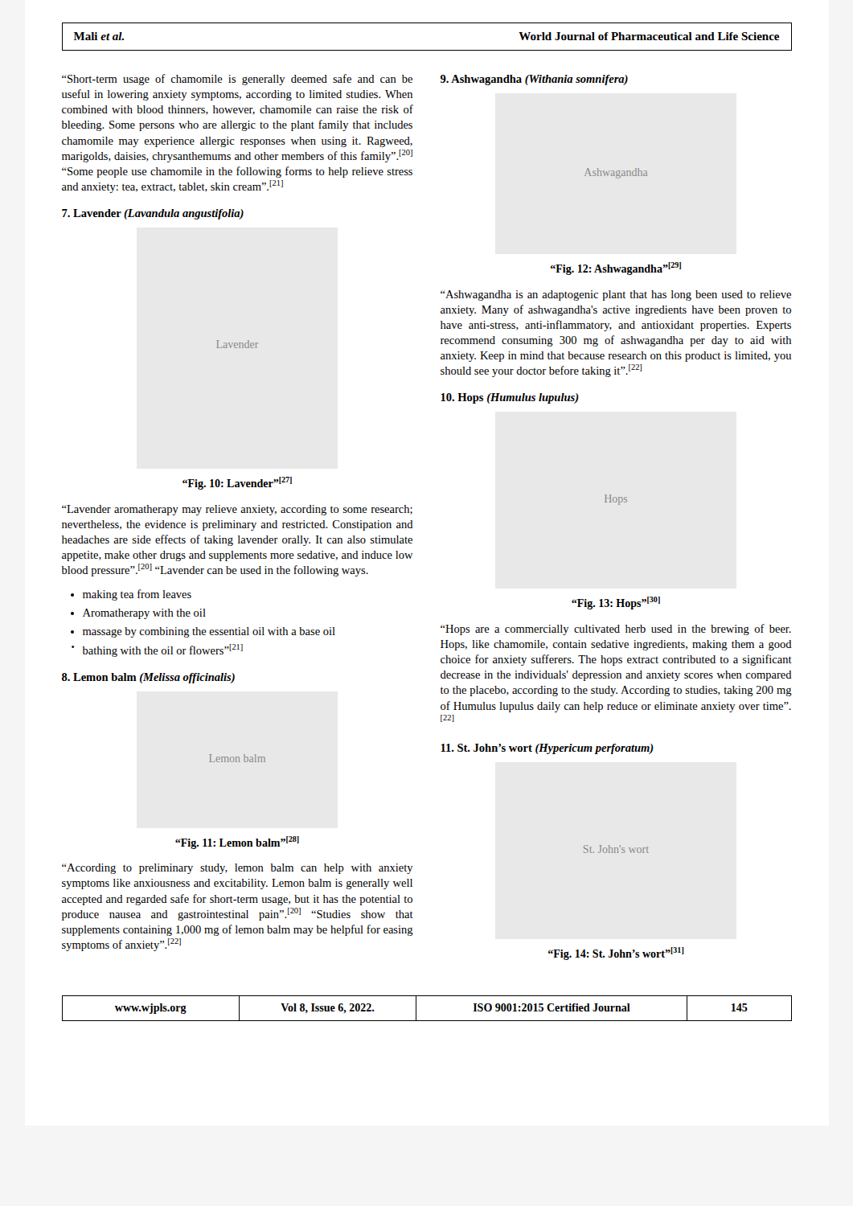Mali et al.
World Journal of Pharmaceutical and Life Science
“Short-term usage of chamomile is generally deemed safe and can be useful in lowering anxiety symptoms, according to limited studies. When combined with blood thinners, however, chamomile can raise the risk of bleeding. Some persons who are allergic to the plant family that includes chamomile may experience allergic responses when using it. Ragweed, marigolds, daisies, chrysanthemums and other members of this family”.[20] “Some people use chamomile in the following forms to help relieve stress and anxiety: tea, extract, tablet, skin cream”.[21]
7. Lavender (Lavandula angustifolia)
“Fig. 10: Lavender”[27]
“Lavender aromatherapy may relieve anxiety, according to some research; nevertheless, the evidence is preliminary and restricted. Constipation and headaches are side effects of taking lavender orally. It can also stimulate appetite, make other drugs and supplements more sedative, and induce low blood pressure”.[20] “Lavender can be used in the following ways.
making tea from leaves
Aromatherapy with the oil
massage by combining the essential oil with a base oil
bathing with the oil or flowers”[21]
8. Lemon balm (Melissa officinalis)
“Fig. 11: Lemon balm”[28]
“According to preliminary study, lemon balm can help with anxiety symptoms like anxiousness and excitability. Lemon balm is generally well accepted and regarded safe for short-term usage, but it has the potential to produce nausea and gastrointestinal pain”.[20] “Studies show that supplements containing 1,000 mg of lemon balm may be helpful for easing symptoms of anxiety”.[22]
9. Ashwagandha (Withania somnifera)
“Fig. 12: Ashwagandha”[29]
“Ashwagandha is an adaptogenic plant that has long been used to relieve anxiety. Many of ashwagandha's active ingredients have been proven to have anti-stress, anti-inflammatory, and antioxidant properties. Experts recommend consuming 300 mg of ashwagandha per day to aid with anxiety. Keep in mind that because research on this product is limited, you should see your doctor before taking it”.[22]
10. Hops (Humulus lupulus)
“Fig. 13: Hops”[30]
“Hops are a commercially cultivated herb used in the brewing of beer. Hops, like chamomile, contain sedative ingredients, making them a good choice for anxiety sufferers. The hops extract contributed to a significant decrease in the individuals' depression and anxiety scores when compared to the placebo, according to the study. According to studies, taking 200 mg of Humulus lupulus daily can help reduce or eliminate anxiety over time”.[22]
11. St. John’s wort (Hypericum perforatum)
“Fig. 14: St. John’s wort”[31]
www.wjpls.org
Vol 8, Issue 6, 2022.
ISO 9001:2015 Certified Journal
145